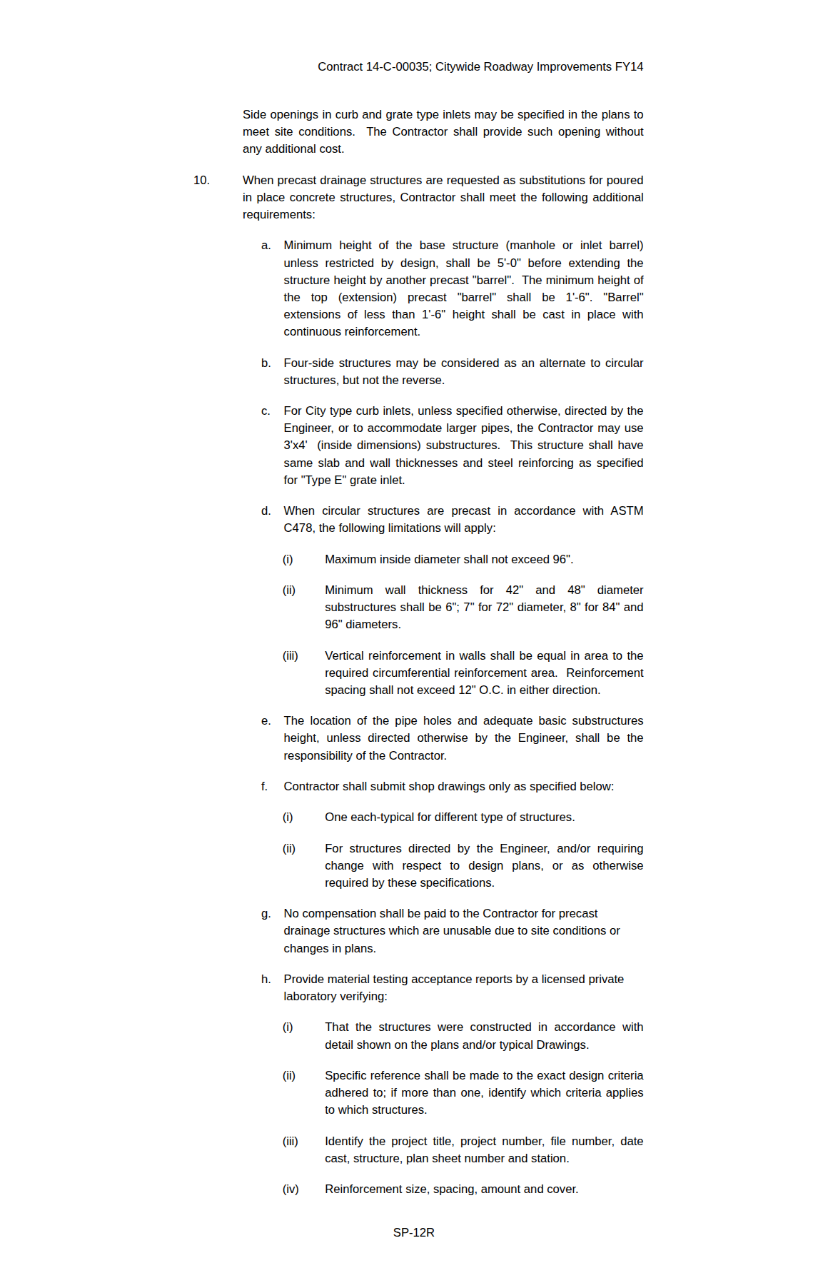Contract 14-C-00035; Citywide Roadway Improvements FY14
Side openings in curb and grate type inlets may be specified in the plans to meet site conditions. The Contractor shall provide such opening without any additional cost.
10. When precast drainage structures are requested as substitutions for poured in place concrete structures, Contractor shall meet the following additional requirements:
a. Minimum height of the base structure (manhole or inlet barrel) unless restricted by design, shall be 5'-0" before extending the structure height by another precast "barrel". The minimum height of the top (extension) precast "barrel" shall be 1'-6". "Barrel" extensions of less than 1'-6" height shall be cast in place with continuous reinforcement.
b. Four-side structures may be considered as an alternate to circular structures, but not the reverse.
c. For City type curb inlets, unless specified otherwise, directed by the Engineer, or to accommodate larger pipes, the Contractor may use 3'x4' (inside dimensions) substructures. This structure shall have same slab and wall thicknesses and steel reinforcing as specified for "Type E" grate inlet.
d. When circular structures are precast in accordance with ASTM C478, the following limitations will apply:
(i) Maximum inside diameter shall not exceed 96".
(ii) Minimum wall thickness for 42" and 48" diameter substructures shall be 6"; 7" for 72" diameter, 8" for 84" and 96" diameters.
(iii) Vertical reinforcement in walls shall be equal in area to the required circumferential reinforcement area. Reinforcement spacing shall not exceed 12" O.C. in either direction.
e. The location of the pipe holes and adequate basic substructures height, unless directed otherwise by the Engineer, shall be the responsibility of the Contractor.
f. Contractor shall submit shop drawings only as specified below:
(i) One each-typical for different type of structures.
(ii) For structures directed by the Engineer, and/or requiring change with respect to design plans, or as otherwise required by these specifications.
g. No compensation shall be paid to the Contractor for precast drainage structures which are unusable due to site conditions or changes in plans.
h. Provide material testing acceptance reports by a licensed private laboratory verifying:
(i) That the structures were constructed in accordance with detail shown on the plans and/or typical Drawings.
(ii) Specific reference shall be made to the exact design criteria adhered to; if more than one, identify which criteria applies to which structures.
(iii) Identify the project title, project number, file number, date cast, structure, plan sheet number and station.
(iv) Reinforcement size, spacing, amount and cover.
SP-12R